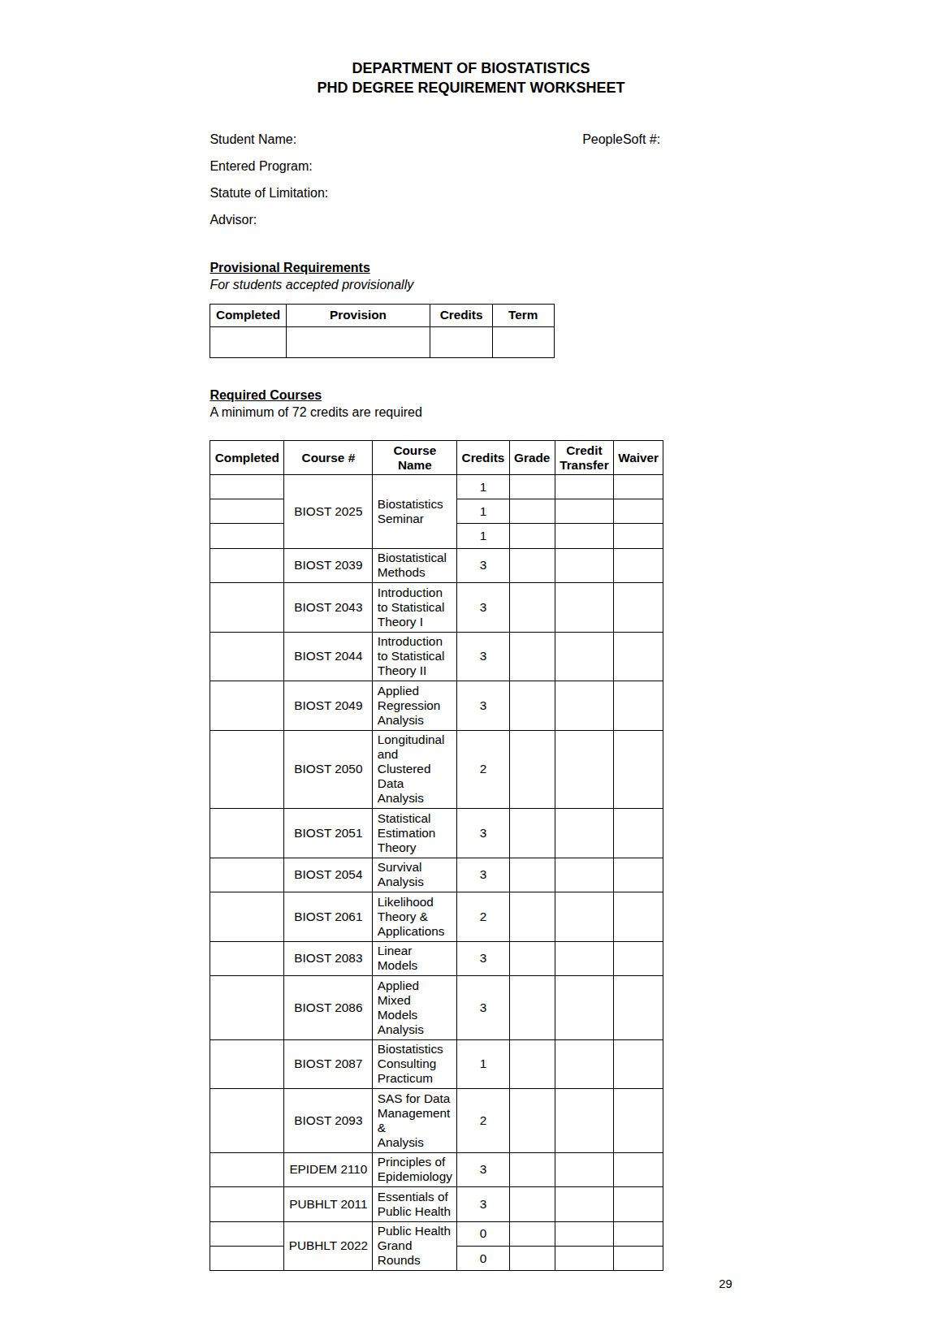DEPARTMENT OF BIOSTATISTICS
PHD DEGREE REQUIREMENT WORKSHEET
Student Name: PeopleSoft #:
Entered Program:
Statute of Limitation:
Advisor:
Provisional Requirements
For students accepted provisionally
| Completed | Provision | Credits | Term |
| --- | --- | --- | --- |
Required Courses
A minimum of 72 credits are required
| Completed | Course # | Course Name | Credits | Grade | Credit Transfer | Waiver |
| --- | --- | --- | --- | --- | --- | --- |
| | BIOST 2025 | Biostatistics Seminar | 1 | | | |
| | 1 | | | |
| | 1 | | | |
| | BIOST 2039 | Biostatistical Methods | 3 | | | |
| | BIOST 2043 | Introduction to Statistical Theory I | 3 | | | |
| | BIOST 2044 | Introduction to Statistical Theory II | 3 | | | |
| | BIOST 2049 | Applied Regression Analysis | 3 | | | |
| | BIOST 2050 | Longitudinal and Clustered Data Analysis | 2 | | | |
| | BIOST 2051 | Statistical Estimation Theory | 3 | | | |
| | BIOST 2054 | Survival Analysis | 3 | | | |
| | BIOST 2061 | Likelihood Theory & Applications | 2 | | | |
| | BIOST 2083 | Linear Models | 3 | | | |
| | BIOST 2086 | Applied Mixed Models Analysis | 3 | | | |
| | BIOST 2087 | Biostatistics Consulting Practicum | 1 | | | |
| | BIOST 2093 | SAS for Data Management & Analysis | 2 | | | |
| | EPIDEM 2110 | Principles of Epidemiology | 3 | | | |
| | PUBHLT 2011 | Essentials of Public Health | 3 | | | |
| | PUBHLT 2022 | Public Health Grand Rounds | 0 | | | |
| | 0 | | | |
29